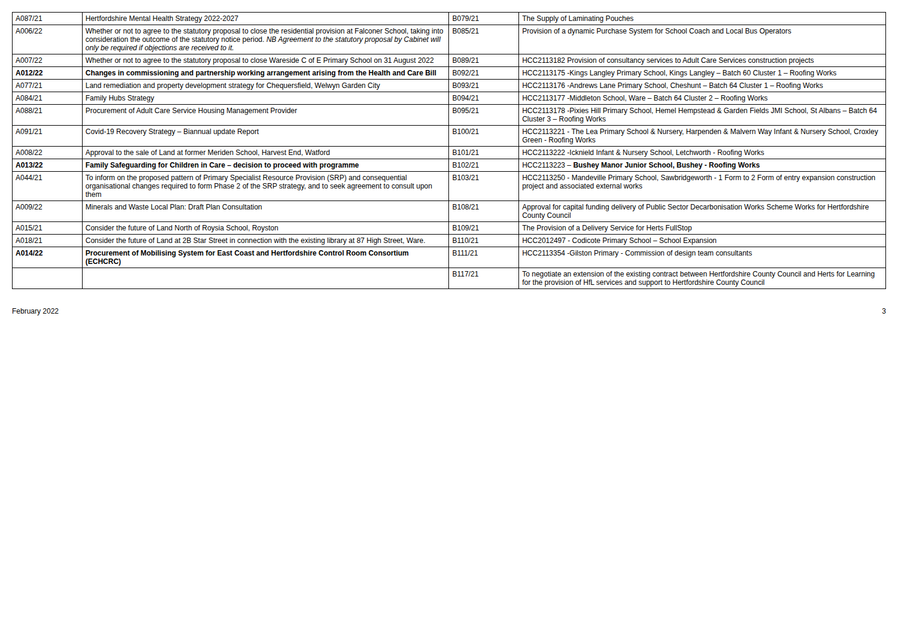| A087/21 | Hertfordshire Mental Health Strategy 2022-2027 | B079/21 | The Supply of Laminating Pouches |
| A006/22 | Whether or not to agree to the statutory proposal to close the residential provision at Falconer School, taking into consideration the outcome of the statutory notice period. NB Agreement to the statutory proposal by Cabinet will only be required if objections are received to it. | B085/21 | Provision of a dynamic Purchase System for School Coach and Local Bus Operators |
| A007/22 | Whether or not to agree to the statutory proposal to close Wareside C of E Primary School on 31 August 2022 | B089/21 | HCC2113182 Provision of consultancy services to Adult Care Services construction projects |
| A012/22 | Changes in commissioning and partnership working arrangement arising from the Health and Care Bill | B092/21 | HCC2113175 -Kings Langley Primary School, Kings Langley – Batch 60 Cluster 1 – Roofing Works |
| A077/21 | Land remediation and property development strategy for Chequersfield, Welwyn Garden City | B093/21 | HCC2113176 -Andrews Lane Primary School, Cheshunt – Batch 64 Cluster 1 – Roofing Works |
| A084/21 | Family Hubs Strategy | B094/21 | HCC2113177 -Middleton School, Ware – Batch 64 Cluster 2 – Roofing Works |
| A088/21 | Procurement of Adult Care Service Housing Management Provider | B095/21 | HCC2113178 -Pixies Hill Primary School, Hemel Hempstead & Garden Fields JMI School, St Albans – Batch 64 Cluster 3 – Roofing Works |
| A091/21 | Covid-19 Recovery Strategy – Biannual update Report | B100/21 | HCC2113221 - The Lea Primary School & Nursery, Harpenden & Malvern Way Infant & Nursery School, Croxley Green - Roofing Works |
| A008/22 | Approval to the sale of Land at former Meriden School, Harvest End, Watford | B101/21 | HCC2113222 -Icknield Infant & Nursery School, Letchworth - Roofing Works |
| A013/22 | Family Safeguarding for Children in Care – decision to proceed with programme | B102/21 | HCC2113223 – Bushey Manor Junior School, Bushey - Roofing Works |
| A044/21 | To inform on the proposed pattern of Primary Specialist Resource Provision (SRP) and consequential organisational changes required to form Phase 2 of the SRP strategy, and to seek agreement to consult upon them | B103/21 | HCC2113250 - Mandeville Primary School, Sawbridgeworth - 1 Form to 2 Form of entry expansion construction project and associated external works |
| A009/22 | Minerals and Waste Local Plan: Draft Plan Consultation | B108/21 | Approval for capital funding delivery of Public Sector Decarbonisation Works Scheme Works for Hertfordshire County Council |
| A015/21 | Consider the future of Land North of Roysia School, Royston | B109/21 | The Provision of a Delivery Service for Herts FullStop |
| A018/21 | Consider the future of Land at 2B Star Street in connection with the existing library at 87 High Street, Ware. | B110/21 | HCC2012497 - Codicote Primary School – School Expansion |
| A014/22 | Procurement of Mobilising System for East Coast and Hertfordshire Control Room Consortium (ECHCRC) | B111/21 | HCC2113354 -Gilston Primary - Commission of design team consultants |
| | | B117/21 | To negotiate an extension of the existing contract between Hertfordshire County Council and Herts for Learning for the provision of HfL services and support to Hertfordshire County Council |
February 2022 3